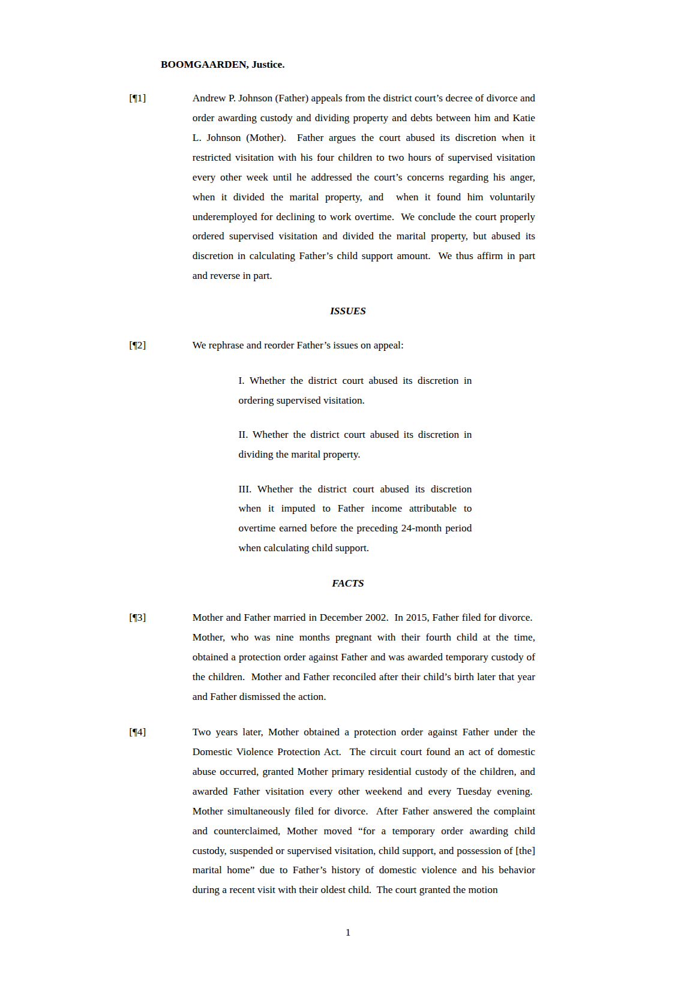BOOMGAARDEN, Justice.
[¶1] Andrew P. Johnson (Father) appeals from the district court’s decree of divorce and order awarding custody and dividing property and debts between him and Katie L. Johnson (Mother). Father argues the court abused its discretion when it restricted visitation with his four children to two hours of supervised visitation every other week until he addressed the court’s concerns regarding his anger, when it divided the marital property, and when it found him voluntarily underemployed for declining to work overtime. We conclude the court properly ordered supervised visitation and divided the marital property, but abused its discretion in calculating Father’s child support amount. We thus affirm in part and reverse in part.
ISSUES
[¶2] We rephrase and reorder Father’s issues on appeal:
I. Whether the district court abused its discretion in ordering supervised visitation.
II. Whether the district court abused its discretion in dividing the marital property.
III. Whether the district court abused its discretion when it imputed to Father income attributable to overtime earned before the preceding 24-month period when calculating child support.
FACTS
[¶3] Mother and Father married in December 2002. In 2015, Father filed for divorce. Mother, who was nine months pregnant with their fourth child at the time, obtained a protection order against Father and was awarded temporary custody of the children. Mother and Father reconciled after their child’s birth later that year and Father dismissed the action.
[¶4] Two years later, Mother obtained a protection order against Father under the Domestic Violence Protection Act. The circuit court found an act of domestic abuse occurred, granted Mother primary residential custody of the children, and awarded Father visitation every other weekend and every Tuesday evening. Mother simultaneously filed for divorce. After Father answered the complaint and counterclaimed, Mother moved “for a temporary order awarding child custody, suspended or supervised visitation, child support, and possession of [the] marital home” due to Father’s history of domestic violence and his behavior during a recent visit with their oldest child. The court granted the motion
1